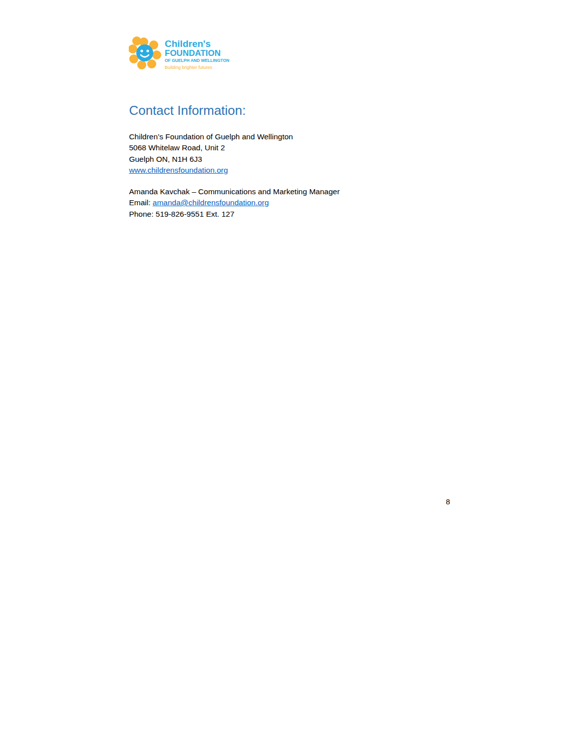Children's FOUNDATION OF GUELPH AND WELLINGTON Building brighter futures
Contact Information:
Children’s Foundation of Guelph and Wellington
5068 Whitelaw Road, Unit 2
Guelph ON, N1H 6J3
www.childrensfoundation.org
Amanda Kavchak – Communications and Marketing Manager
Email: amanda@childrensfoundation.org
Phone: 519-826-9551 Ext. 127
8